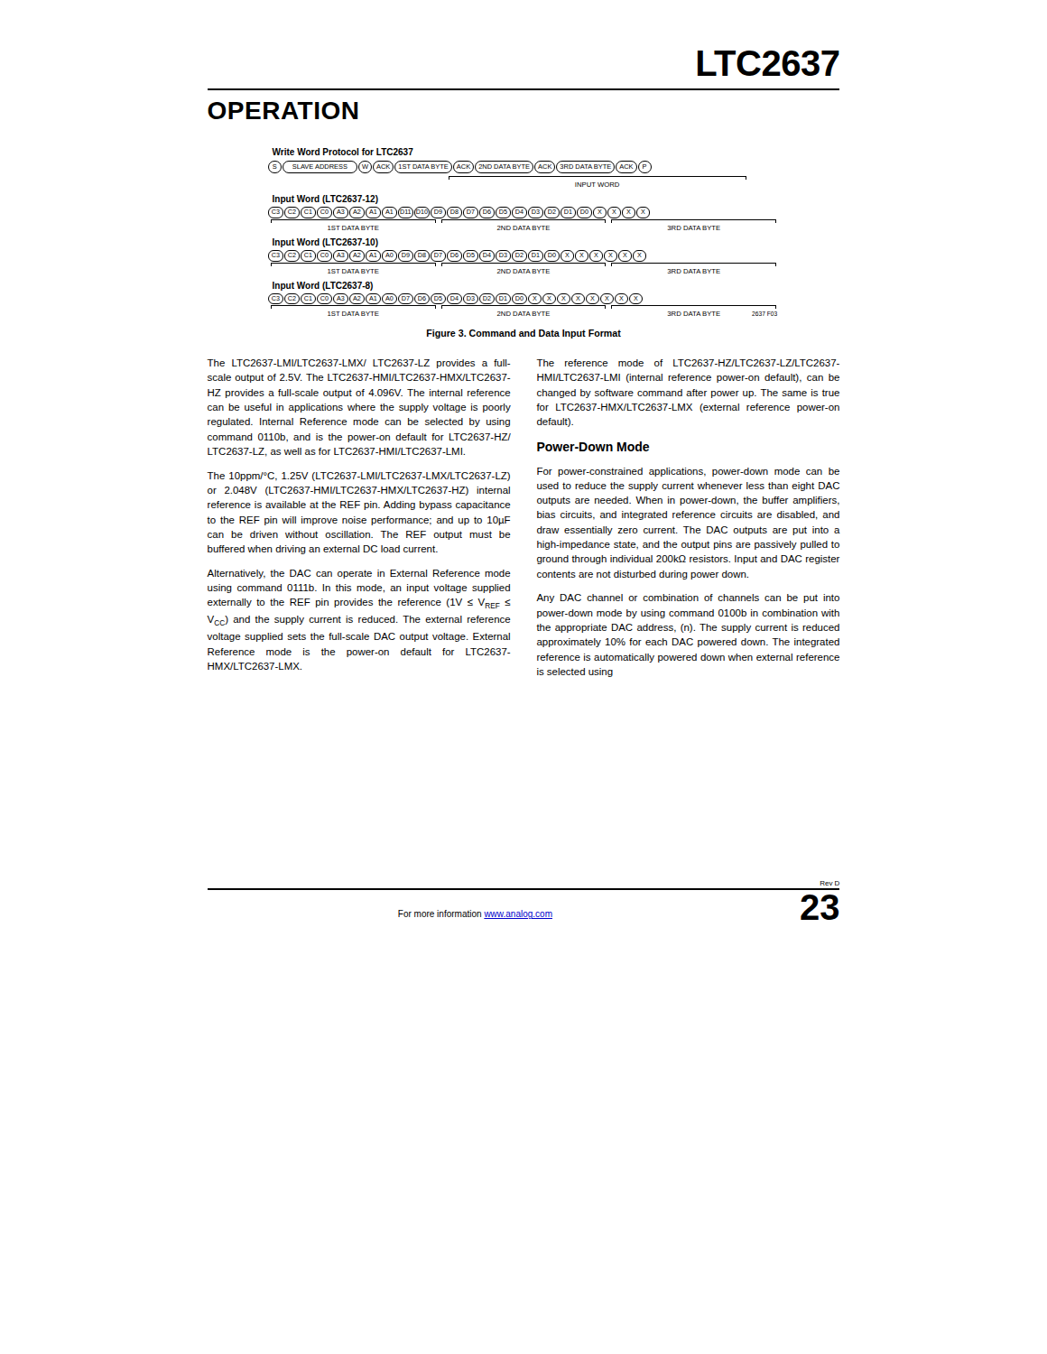LTC2637
OPERATION
Write Word Protocol for LTC2637
S
SLAVE ADDRESS
W
ACK
1ST DATA BYTE
ACK
2ND DATA BYTE
ACK
3RD DATA BYTE
ACK
P
INPUT WORD
Input Word (LTC2637-12)
C3
C2
C1
C0
A3
A2
A1
A1
D11
D10
D9
D8
D7
D6
D5
D4
D3
D2
D1
D0
X
X
X
X
1ST DATA BYTE
2ND DATA BYTE
3RD DATA BYTE
Input Word (LTC2637-10)
C3
C2
C1
C0
A3
A2
A1
A0
D9
D8
D7
D6
D5
D4
D3
D2
D1
D0
X
X
X
X
X
X
1ST DATA BYTE
2ND DATA BYTE
3RD DATA BYTE
Input Word (LTC2637-8)
C3
C2
C1
C0
A3
A2
A1
A0
D7
D6
D5
D4
D3
D2
D1
D0
X
X
X
X
X
X
X
X
1ST DATA BYTE
2ND DATA BYTE
3RD DATA BYTE
2637 F03
Figure 3. Command and Data Input Format
The LTC2637-LMI/LTC2637-LMX/ LTC2637-LZ provides a full-scale output of 2.5V. The LTC2637-HMI/LTC2637-HMX/LTC2637-HZ provides a full-scale output of 4.096V. The internal reference can be useful in applications where the supply voltage is poorly regulated. Internal Reference mode can be selected by using command 0110b, and is the power-on default for LTC2637-HZ/ LTC2637-LZ, as well as for LTC2637-HMI/LTC2637-LMI.
The 10ppm/°C, 1.25V (LTC2637-LMI/LTC2637-LMX/LTC2637-LZ) or 2.048V (LTC2637-HMI/LTC2637-HMX/LTC2637-HZ) internal reference is available at the REF pin. Adding bypass capacitance to the REF pin will improve noise performance; and up to 10µF can be driven without oscillation. The REF output must be buffered when driving an external DC load current.
Alternatively, the DAC can operate in External Reference mode using command 0111b. In this mode, an input voltage supplied externally to the REF pin provides the reference (1V ≤ VREF ≤ VCC) and the supply current is reduced. The external reference voltage supplied sets the full-scale DAC output voltage. External Reference mode is the power-on default for LTC2637-HMX/LTC2637-LMX.
The reference mode of LTC2637-HZ/LTC2637-LZ/LTC2637-HMI/LTC2637-LMI (internal reference power-on default), can be changed by software command after power up. The same is true for LTC2637-HMX/LTC2637-LMX (external reference power-on default).
Power-Down Mode
For power-constrained applications, power-down mode can be used to reduce the supply current whenever less than eight DAC outputs are needed. When in power-down, the buffer amplifiers, bias circuits, and integrated reference circuits are disabled, and draw essentially zero current. The DAC outputs are put into a high-impedance state, and the output pins are passively pulled to ground through individual 200kΩ resistors. Input and DAC register contents are not disturbed during power down.
Any DAC channel or combination of channels can be put into power-down mode by using command 0100b in combination with the appropriate DAC address, (n). The supply current is reduced approximately 10% for each DAC powered down. The integrated reference is automatically powered down when external reference is selected using
Rev D
For more information www.analog.com
23